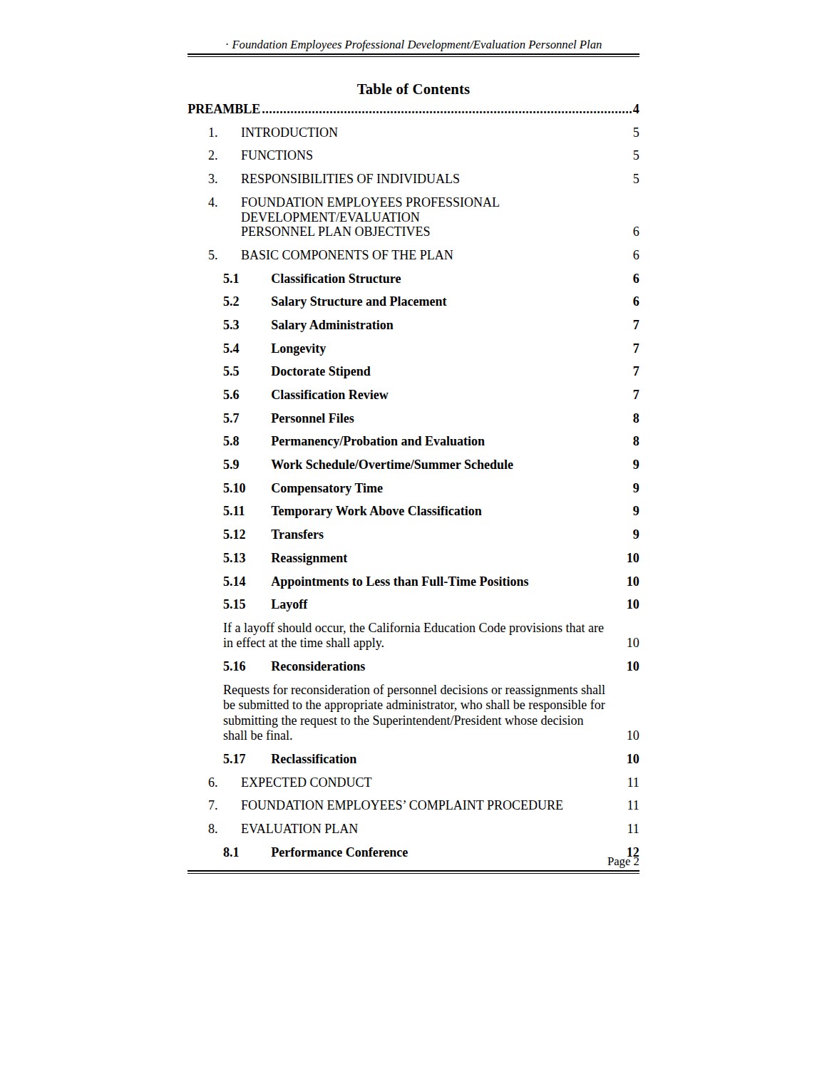· Foundation Employees Professional Development/Evaluation Personnel Plan
Table of Contents
PREAMBLE .................................................................................................................. 4
1. INTRODUCTION 5
2. FUNCTIONS 5
3. RESPONSIBILITIES OF INDIVIDUALS 5
4. FOUNDATION EMPLOYEES PROFESSIONAL DEVELOPMENT/EVALUATION
PERSONNEL PLAN OBJECTIVES 6
5. BASIC COMPONENTS OF THE PLAN 6
5.1 Classification Structure 6
5.2 Salary Structure and Placement 6
5.3 Salary Administration 7
5.4 Longevity 7
5.5 Doctorate Stipend 7
5.6 Classification Review 7
5.7 Personnel Files 8
5.8 Permanency/Probation and Evaluation 8
5.9 Work Schedule/Overtime/Summer Schedule 9
5.10 Compensatory Time 9
5.11 Temporary Work Above Classification 9
5.12 Transfers 9
5.13 Reassignment 10
5.14 Appointments to Less than Full-Time Positions 10
5.15 Layoff 10
If a layoff should occur, the California Education Code provisions that are in effect at the time shall apply. 10
5.16 Reconsiderations 10
Requests for reconsideration of personnel decisions or reassignments shall be submitted to the appropriate administrator, who shall be responsible for submitting the request to the Superintendent/President whose decision shall be final. 10
5.17 Reclassification 10
6. EXPECTED CONDUCT 11
7. FOUNDATION EMPLOYEES’ COMPLAINT PROCEDURE 11
8. EVALUATION PLAN 11
8.1 Performance Conference 12
Page 2